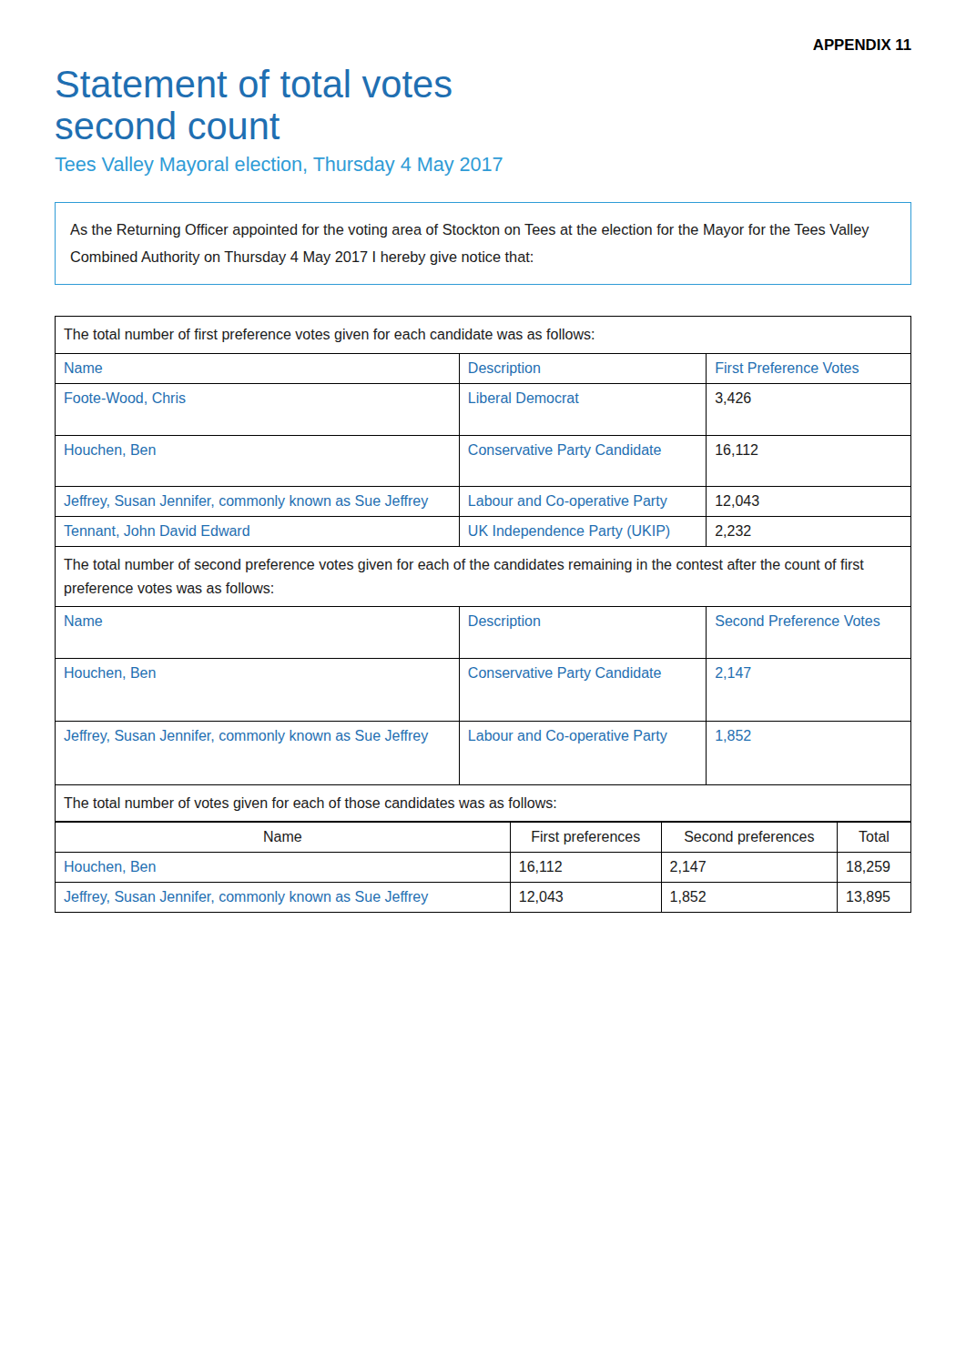APPENDIX 11
Statement of total votes
second count
Tees Valley Mayoral election, Thursday 4 May 2017
As the Returning Officer appointed for the voting area of Stockton on Tees at the election for the Mayor for the Tees Valley Combined Authority on Thursday 4 May 2017 I hereby give notice that:
| The total number of first preference votes given for each candidate was as follows: |
| Name | Description | First Preference Votes |
| Foote-Wood, Chris | Liberal Democrat | 3,426 |
| Houchen, Ben | Conservative Party Candidate | 16,112 |
| Jeffrey, Susan Jennifer, commonly known as Sue Jeffrey | Labour and Co-operative Party | 12,043 |
| Tennant, John David Edward | UK Independence Party (UKIP) | 2,232 |
| The total number of second preference votes given for each of the candidates remaining in the contest after the count of first preference votes was as follows: |
| Name | Description | Second Preference Votes |
| Houchen, Ben | Conservative Party Candidate | 2,147 |
| Jeffrey, Susan Jennifer, commonly known as Sue Jeffrey | Labour and Co-operative Party | 1,852 |
| The total number of votes given for each of those candidates was as follows: |
| Name | First preferences | Second preferences | Total |
| Houchen, Ben | 16,112 | 2,147 | 18,259 |
| Jeffrey, Susan Jennifer, commonly known as Sue Jeffrey | 12,043 | 1,852 | 13,895 |